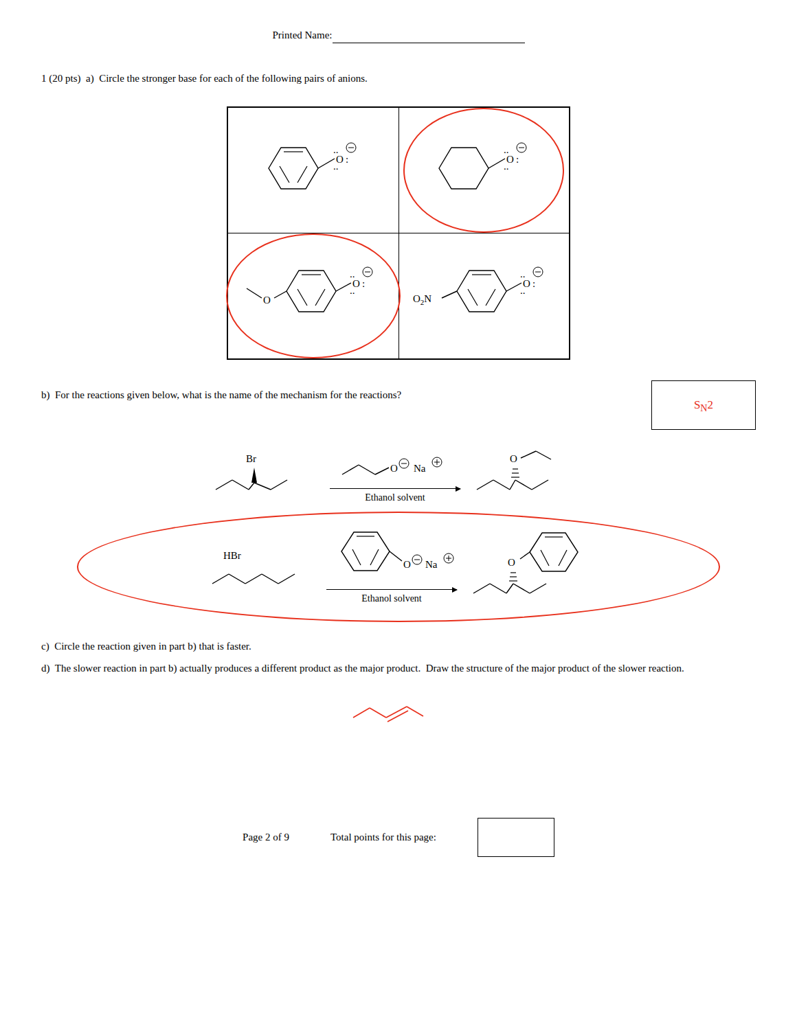Printed Name:
1 (20 pts) a) Circle the stronger base for each of the following pairs of anions.
| O .. .. : | O .. .. : |
| O O .. .. : | O 2 N O .. .. : |
SN2
b) For the reactions given below, what is the name of the mechanism for the reactions?
Br
O Na
Ethanol solvent
O
HBr
O Na
Ethanol solvent
O
c) Circle the reaction given in part b) that is faster.
d) The slower reaction in part b) actually produces a different product as the major product. Draw the structure of the major product of the slower reaction.
Page 2 of 9 Total points for this page: